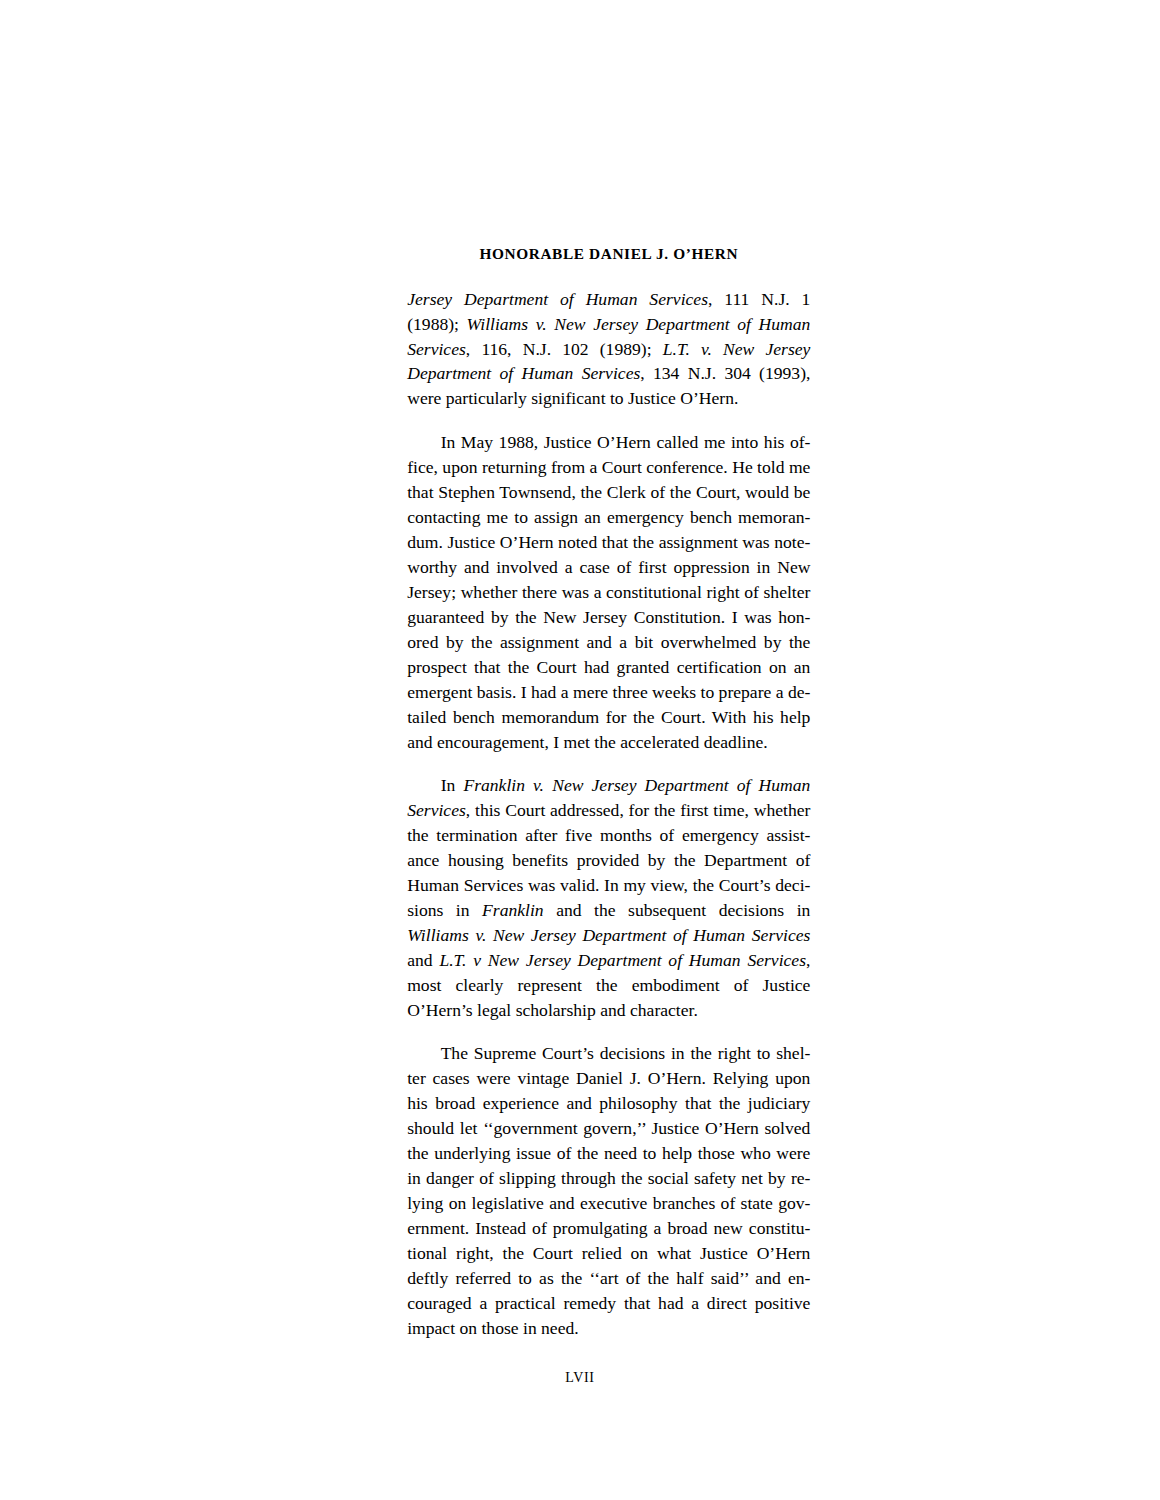Honorable Daniel J. O’Hern
Jersey Department of Human Services, 111 N.J. 1 (1988); Williams v. New Jersey Department of Human Services, 116, N.J. 102 (1989); L.T. v. New Jersey Department of Human Services, 134 N.J. 304 (1993), were particularly significant to Justice O’Hern.
In May 1988, Justice O’Hern called me into his office, upon returning from a Court conference. He told me that Stephen Townsend, the Clerk of the Court, would be contacting me to assign an emergency bench memorandum. Justice O’Hern noted that the assignment was noteworthy and involved a case of first oppression in New Jersey; whether there was a constitutional right of shelter guaranteed by the New Jersey Constitution. I was honored by the assignment and a bit overwhelmed by the prospect that the Court had granted certification on an emergent basis. I had a mere three weeks to prepare a detailed bench memorandum for the Court. With his help and encouragement, I met the accelerated deadline.
In Franklin v. New Jersey Department of Human Services, this Court addressed, for the first time, whether the termination after five months of emergency assistance housing benefits provided by the Department of Human Services was valid. In my view, the Court’s decisions in Franklin and the subsequent decisions in Williams v. New Jersey Department of Human Services and L.T. v New Jersey Department of Human Services, most clearly represent the embodiment of Justice O’Hern’s legal scholarship and character.
The Supreme Court’s decisions in the right to shelter cases were vintage Daniel J. O’Hern. Relying upon his broad experience and philosophy that the judiciary should let ‘‘government govern,’’ Justice O’Hern solved the underlying issue of the need to help those who were in danger of slipping through the social safety net by relying on legislative and executive branches of state government. Instead of promulgating a broad new constitutional right, the Court relied on what Justice O’Hern deftly referred to as the ‘‘art of the half said’’ and encouraged a practical remedy that had a direct positive impact on those in need.
LVII